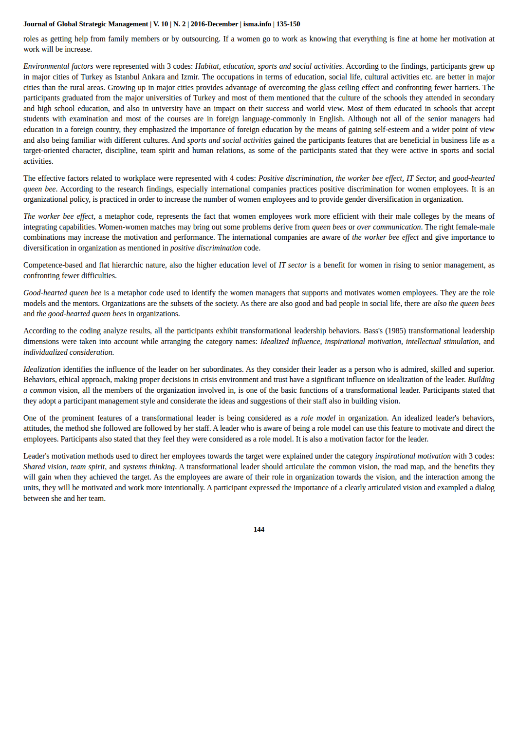Journal of Global Strategic Management | V. 10 | N. 2 | 2016-December | isma.info | 135-150
roles as getting help from family members or by outsourcing. If a women go to work as knowing that everything is fine at home her motivation at work will be increase.
Environmental factors were represented with 3 codes: Habitat, education, sports and social activities. According to the findings, participants grew up in major cities of Turkey as Istanbul Ankara and Izmir. The occupations in terms of education, social life, cultural activities etc. are better in major cities than the rural areas. Growing up in major cities provides advantage of overcoming the glass ceiling effect and confronting fewer barriers. The participants graduated from the major universities of Turkey and most of them mentioned that the culture of the schools they attended in secondary and high school education, and also in university have an impact on their success and world view. Most of them educated in schools that accept students with examination and most of the courses are in foreign language-commonly in English. Although not all of the senior managers had education in a foreign country, they emphasized the importance of foreign education by the means of gaining self-esteem and a wider point of view and also being familiar with different cultures. And sports and social activities gained the participants features that are beneficial in business life as a target-oriented character, discipline, team spirit and human relations, as some of the participants stated that they were active in sports and social activities.
The effective factors related to workplace were represented with 4 codes: Positive discrimination, the worker bee effect, IT Sector, and good-hearted queen bee. According to the research findings, especially international companies practices positive discrimination for women employees. It is an organizational policy, is practiced in order to increase the number of women employees and to provide gender diversification in organization.
The worker bee effect, a metaphor code, represents the fact that women employees work more efficient with their male colleges by the means of integrating capabilities. Women-women matches may bring out some problems derive from queen bees or over communication. The right female-male combinations may increase the motivation and performance. The international companies are aware of the worker bee effect and give importance to diversification in organization as mentioned in positive discrimination code.
Competence-based and flat hierarchic nature, also the higher education level of IT sector is a benefit for women in rising to senior management, as confronting fewer difficulties.
Good-hearted queen bee is a metaphor code used to identify the women managers that supports and motivates women employees. They are the role models and the mentors. Organizations are the subsets of the society. As there are also good and bad people in social life, there are also the queen bees and the good-hearted queen bees in organizations.
According to the coding analyze results, all the participants exhibit transformational leadership behaviors. Bass's (1985) transformational leadership dimensions were taken into account while arranging the category names: Idealized influence, inspirational motivation, intellectual stimulation, and individualized consideration.
Idealization identifies the influence of the leader on her subordinates. As they consider their leader as a person who is admired, skilled and superior. Behaviors, ethical approach, making proper decisions in crisis environment and trust have a significant influence on idealization of the leader. Building a common vision, all the members of the organization involved in, is one of the basic functions of a transformational leader. Participants stated that they adopt a participant management style and considerate the ideas and suggestions of their staff also in building vision.
One of the prominent features of a transformational leader is being considered as a role model in organization. An idealized leader's behaviors, attitudes, the method she followed are followed by her staff. A leader who is aware of being a role model can use this feature to motivate and direct the employees. Participants also stated that they feel they were considered as a role model. It is also a motivation factor for the leader.
Leader's motivation methods used to direct her employees towards the target were explained under the category inspirational motivation with 3 codes: Shared vision, team spirit, and systems thinking. A transformational leader should articulate the common vision, the road map, and the benefits they will gain when they achieved the target. As the employees are aware of their role in organization towards the vision, and the interaction among the units, they will be motivated and work more intentionally. A participant expressed the importance of a clearly articulated vision and exampled a dialog between she and her team.
144